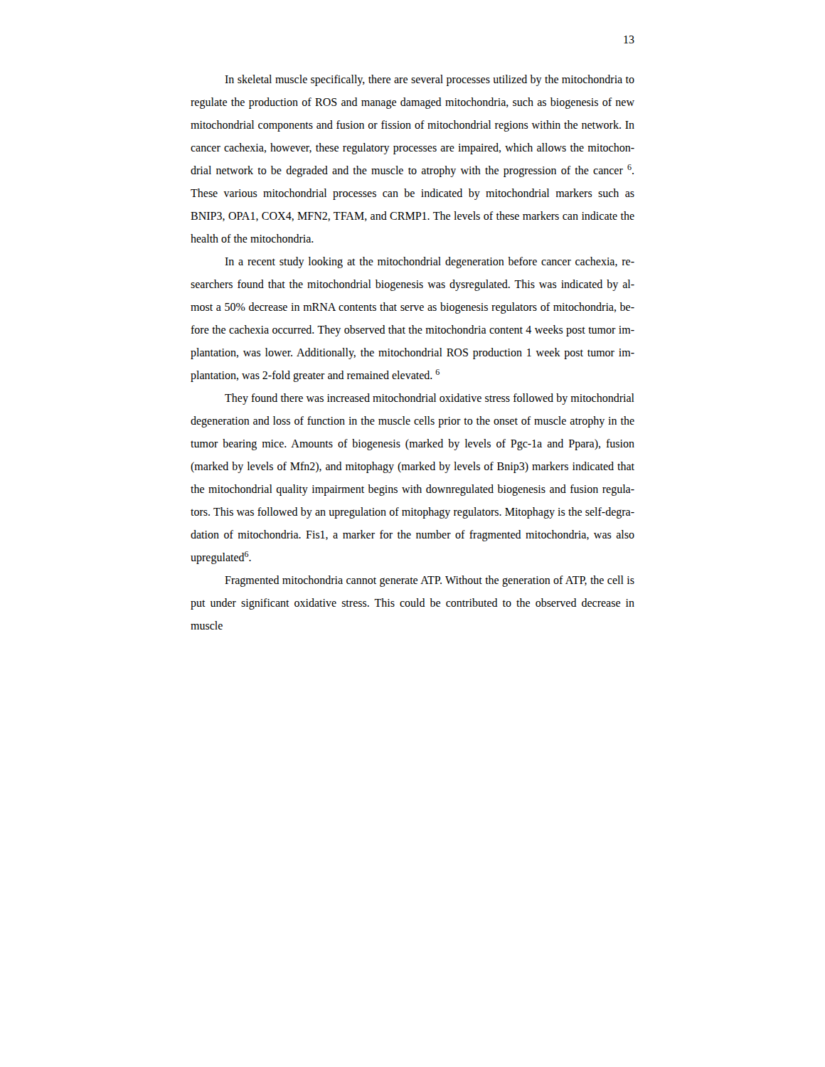13
In skeletal muscle specifically, there are several processes utilized by the mitochondria to regulate the production of ROS and manage damaged mitochondria, such as biogenesis of new mitochondrial components and fusion or fission of mitochondrial regions within the network. In cancer cachexia, however, these regulatory processes are impaired, which allows the mitochondrial network to be degraded and the muscle to atrophy with the progression of the cancer 6. These various mitochondrial processes can be indicated by mitochondrial markers such as BNIP3, OPA1, COX4, MFN2, TFAM, and CRMP1. The levels of these markers can indicate the health of the mitochondria.
In a recent study looking at the mitochondrial degeneration before cancer cachexia, researchers found that the mitochondrial biogenesis was dysregulated. This was indicated by almost a 50% decrease in mRNA contents that serve as biogenesis regulators of mitochondria, before the cachexia occurred. They observed that the mitochondria content 4 weeks post tumor implantation, was lower. Additionally, the mitochondrial ROS production 1 week post tumor implantation, was 2-fold greater and remained elevated. 6
They found there was increased mitochondrial oxidative stress followed by mitochondrial degeneration and loss of function in the muscle cells prior to the onset of muscle atrophy in the tumor bearing mice. Amounts of biogenesis (marked by levels of Pgc-1a and Ppara), fusion (marked by levels of Mfn2), and mitophagy (marked by levels of Bnip3) markers indicated that the mitochondrial quality impairment begins with downregulated biogenesis and fusion regulators. This was followed by an upregulation of mitophagy regulators. Mitophagy is the self-degradation of mitochondria. Fis1, a marker for the number of fragmented mitochondria, was also upregulated6.
Fragmented mitochondria cannot generate ATP. Without the generation of ATP, the cell is put under significant oxidative stress. This could be contributed to the observed decrease in muscle